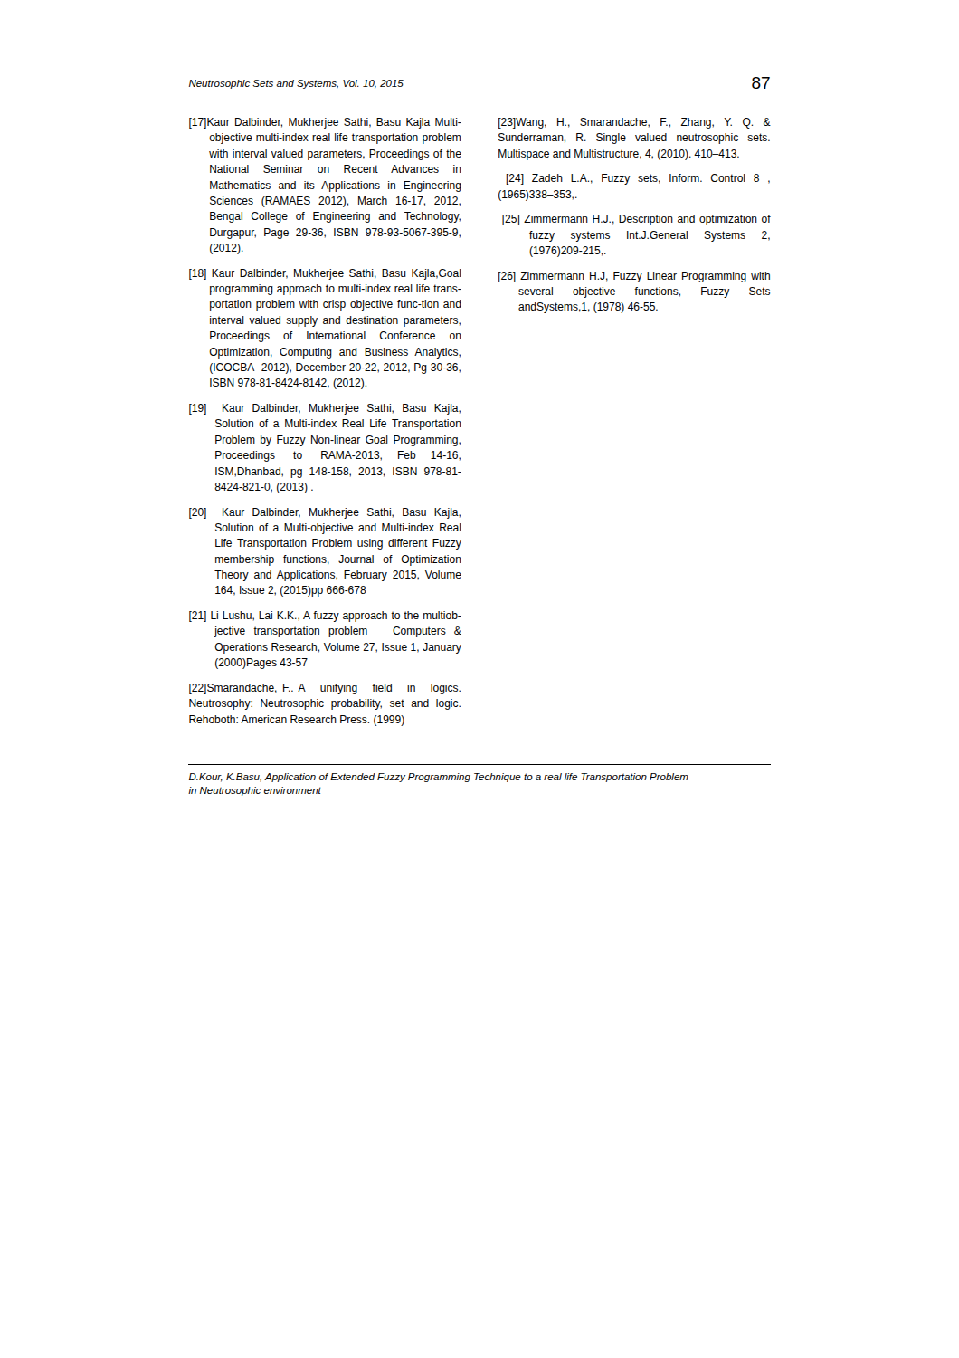Neutrosophic Sets and Systems, Vol. 10, 2015
87
[17] Kaur Dalbinder, Mukherjee Sathi, Basu Kajla Multi-objective multi-index real life transportation problem with interval valued parameters, Proceedings of the National Seminar on Recent Advances in Mathematics and its Applications in Engineering Sciences (RAMAES 2012), March 16-17, 2012, Bengal College of Engineering and Technology, Durgapur, Page 29-36, ISBN 978-93-5067-395-9, (2012).
[18] Kaur Dalbinder, Mukherjee Sathi, Basu Kajla,Goal programming approach to multi-index real life transportation problem with crisp objective func-tion and interval valued supply and destination parameters, Proceedings of International Conference on Optimization, Computing and Business Analytics, (ICOCBA 2012), December 20-22, 2012, Pg 30-36, ISBN 978-81-8424-8142, (2012).
[19] Kaur Dalbinder, Mukherjee Sathi, Basu Kajla, Solution of a Multi-index Real Life Transportation Problem by Fuzzy Non-linear Goal Programming, Proceedings to RAMA-2013, Feb 14-16, ISM,Dhanbad, pg 148-158, 2013, ISBN 978-81-8424-821-0, (2013) .
[20] Kaur Dalbinder, Mukherjee Sathi, Basu Kajla, Solution of a Multi-objective and Multi-index Real Life Transportation Problem using different Fuzzy membership functions, Journal of Optimization Theory and Applications, February 2015, Volume 164, Issue 2, (2015)pp 666-678
[21] Li Lushu, Lai K.K., A fuzzy approach to the multiobjective transportation problem Computers & Operations Research, Volume 27, Issue 1, January (2000)Pages 43-57
[22] Smarandache, F.. A unifying field in logics. Neutrosophy: Neutrosophic probability, set and logic. Rehoboth: American Research Press. (1999)
[23] Wang, H., Smarandache, F., Zhang, Y. Q. & Sunderraman, R. Single valued neutrosophic sets. Multispace and Multistructure, 4, (2010). 410–413.
[24] Zadeh L.A., Fuzzy sets, Inform. Control 8 , (1965)338–353,.
[25] Zimmermann H.J., Description and optimization of fuzzy systems Int.J.General Systems 2, (1976)209-215,.
[26] Zimmermann H.J, Fuzzy Linear Programming with several objective functions, Fuzzy Sets andSystems,1, (1978) 46-55.
D.Kour, K.Basu, Application of Extended Fuzzy Programming Technique to a real life Transportation Problem
in Neutrosophic environment